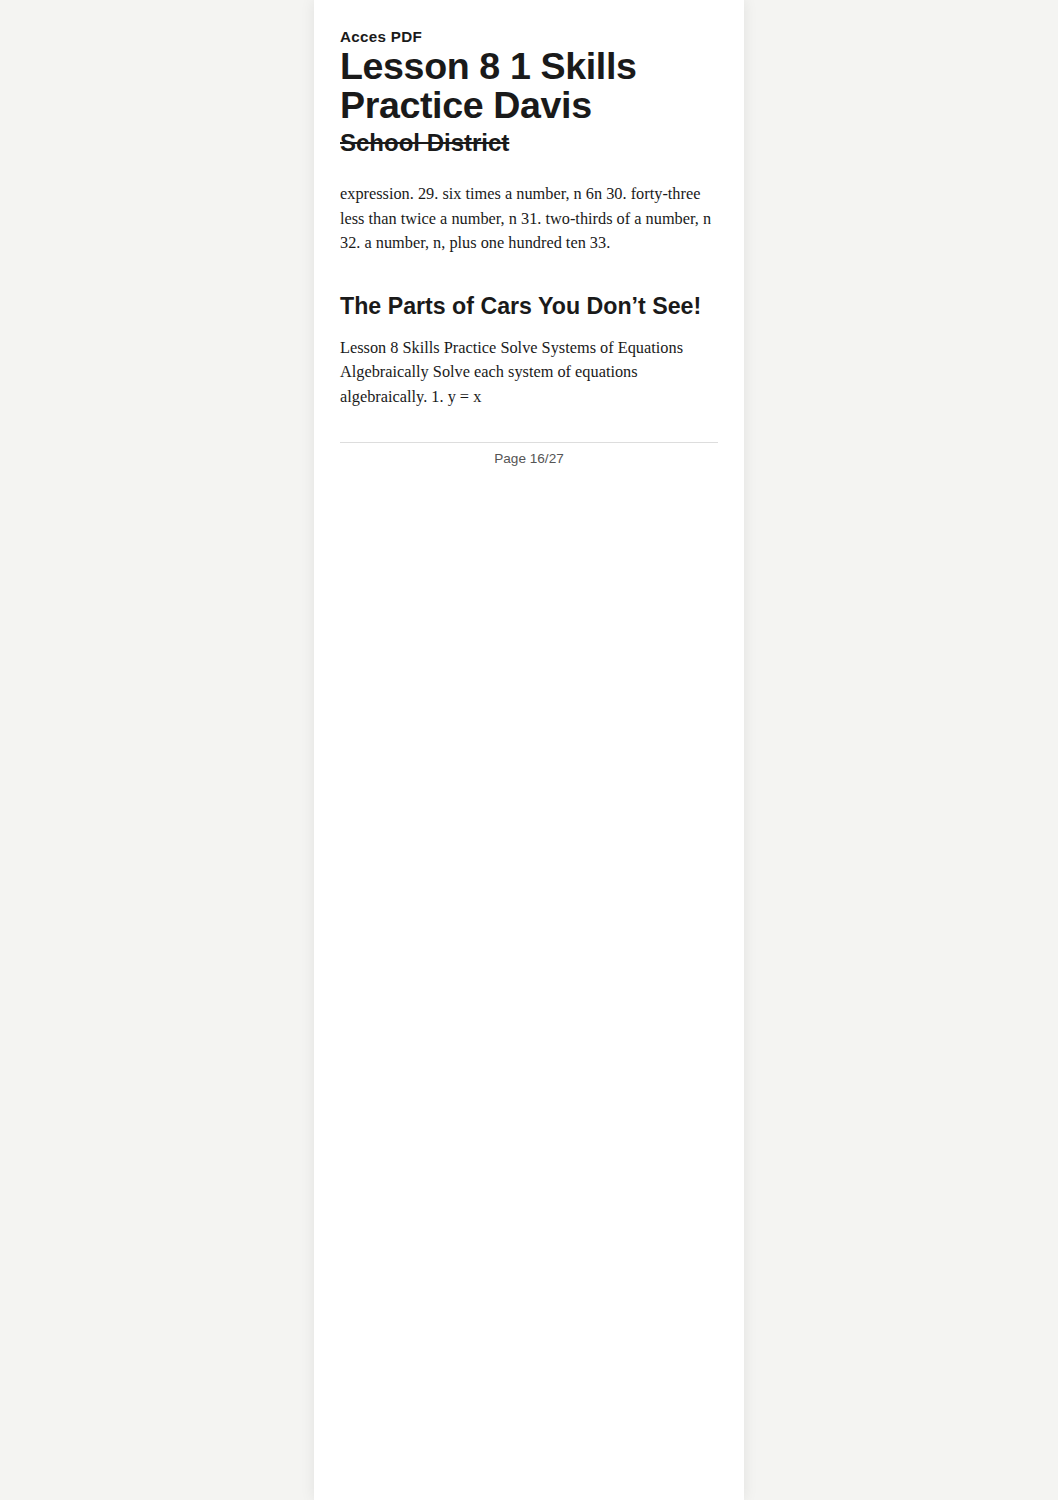Acces PDF
Lesson 8 1 SkillsPractice Davis
School District
expression. 29. six times a number, n 6n 30. forty-three less than twice a number, n 31. two-thirds of a number, n 32. a number, n, plus one hundred ten 33.
The Parts of Cars You Don’t See!
Lesson 8 Skills Practice Solve Systems of Equations Algebraically Solve each system of equations algebraically. 1. y = x
Page 16/27